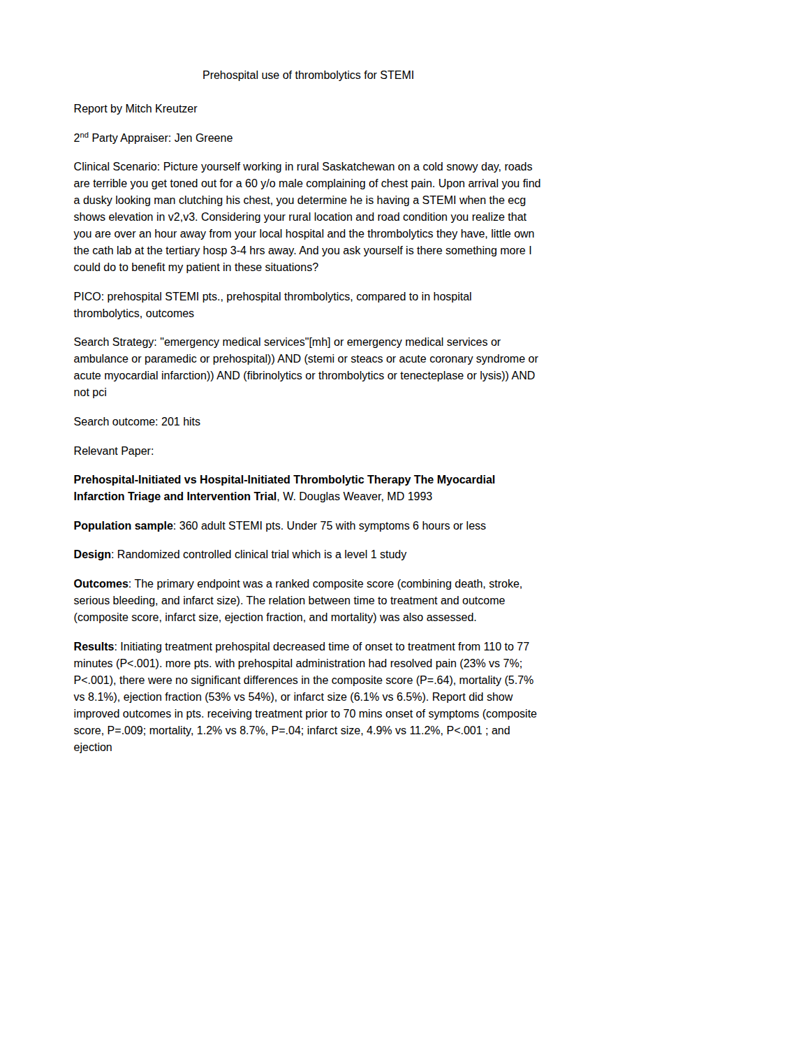Prehospital use of thrombolytics for STEMI
Report by Mitch Kreutzer
2nd Party Appraiser: Jen Greene
Clinical Scenario: Picture yourself working in rural Saskatchewan on a cold snowy day, roads are terrible you get toned out for a 60 y/o male complaining of chest pain. Upon arrival you find a dusky looking man clutching his chest, you determine he is having a STEMI when the ecg shows elevation in v2,v3. Considering your rural location and road condition you realize that you are over an hour away from your local hospital and the thrombolytics they have, little own the cath lab at the tertiary hosp 3-4 hrs away. And you ask yourself is there something more I could do to benefit my patient in these situations?
PICO: prehospital STEMI pts., prehospital thrombolytics, compared to in hospital thrombolytics, outcomes
Search Strategy: "emergency medical services"[mh] or emergency medical services or ambulance or paramedic or prehospital)) AND (stemi or steacs or acute coronary syndrome or acute myocardial infarction)) AND (fibrinolytics or thrombolytics or tenecteplase or lysis)) AND not pci
Search outcome: 201 hits
Relevant Paper:
Prehospital-Initiated vs Hospital-Initiated Thrombolytic Therapy The Myocardial Infarction Triage and Intervention Trial, W. Douglas Weaver, MD 1993
Population sample: 360 adult STEMI pts. Under 75 with symptoms 6 hours or less
Design: Randomized controlled clinical trial which is a level 1 study
Outcomes: The primary endpoint was a ranked composite score (combining death, stroke, serious bleeding, and infarct size). The relation between time to treatment and outcome (composite score, infarct size, ejection fraction, and mortality) was also assessed.
Results: Initiating treatment prehospital decreased time of onset to treatment from 110 to 77 minutes (P<.001). more pts. with prehospital administration had resolved pain (23% vs 7%; P<.001), there were no significant differences in the composite score (P=.64), mortality (5.7% vs 8.1%), ejection fraction (53% vs 54%), or infarct size (6.1% vs 6.5%). Report did show improved outcomes in pts. receiving treatment prior to 70 mins onset of symptoms (composite score, P=.009; mortality, 1.2% vs 8.7%, P=.04; infarct size, 4.9% vs 11.2%, P<.001 ; and ejection